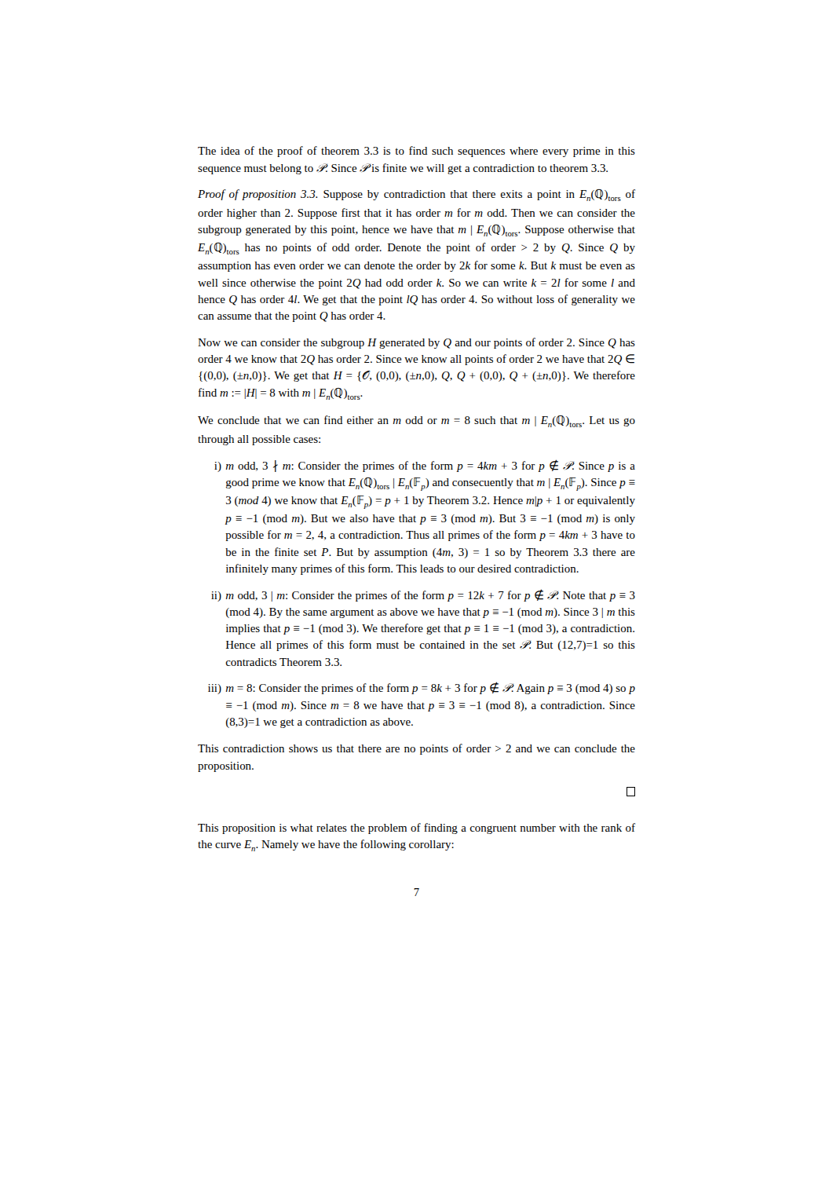The idea of the proof of theorem 3.3 is to find such sequences where every prime in this sequence must belong to 𝒫. Since 𝒫 is finite we will get a contradiction to theorem 3.3.
Proof of proposition 3.3. Suppose by contradiction that there exits a point in En(ℚ)tors of order higher than 2. Suppose first that it has order m for m odd. Then we can consider the subgroup generated by this point, hence we have that m | En(ℚ)tors. Suppose otherwise that En(ℚ)tors has no points of odd order. Denote the point of order > 2 by Q. Since Q by assumption has even order we can denote the order by 2k for some k. But k must be even as well since otherwise the point 2Q had odd order k. So we can write k = 2l for some l and hence Q has order 4l. We get that the point lQ has order 4. So without loss of generality we can assume that the point Q has order 4.
Now we can consider the subgroup H generated by Q and our points of order 2. Since Q has order 4 we know that 2Q has order 2. Since we know all points of order 2 we have that 2Q ∈ {(0,0), (±n,0)}. We get that H = {𝒪, (0,0), (±n,0), Q, Q + (0,0), Q + (±n,0)}. We therefore find m := |H| = 8 with m | En(ℚ)tors.
We conclude that we can find either an m odd or m = 8 such that m | En(ℚ)tors. Let us go through all possible cases:
i) m odd, 3 ∤ m: Consider the primes of the form p = 4km + 3 for p ∉ 𝒫. Since p is a good prime we know that En(ℚ)tors | En(𝔽p) and consecuently that m | En(𝔽p). Since p ≡ 3 (mod 4) we know that En(𝔽p) = p + 1 by Theorem 3.2. Hence m|p + 1 or equivalently p ≡ −1 (mod m). But we also have that p ≡ 3 (mod m). But 3 ≡ −1 (mod m) is only possible for m = 2, 4, a contradiction. Thus all primes of the form p = 4km + 3 have to be in the finite set P. But by assumption (4m, 3) = 1 so by Theorem 3.3 there are infinitely many primes of this form. This leads to our desired contradiction.
ii) m odd, 3 | m: Consider the primes of the form p = 12k + 7 for p ∉ 𝒫. Note that p ≡ 3 (mod 4). By the same argument as above we have that p ≡ −1 (mod m). Since 3 | m this implies that p ≡ −1 (mod 3). We therefore get that p ≡ 1 ≡ −1 (mod 3), a contradiction. Hence all primes of this form must be contained in the set 𝒫. But (12,7)=1 so this contradicts Theorem 3.3.
iii) m = 8: Consider the primes of the form p = 8k + 3 for p ∉ 𝒫. Again p ≡ 3 (mod 4) so p ≡ −1 (mod m). Since m = 8 we have that p ≡ 3 ≡ −1 (mod 8), a contradiction. Since (8,3)=1 we get a contradiction as above.
This contradiction shows us that there are no points of order > 2 and we can conclude the proposition.
This proposition is what relates the problem of finding a congruent number with the rank of the curve En. Namely we have the following corollary:
7